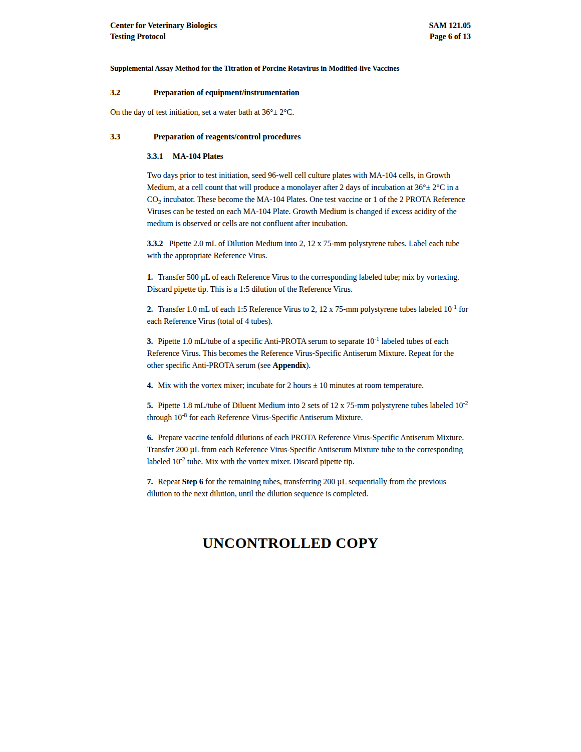Center for Veterinary Biologics
Testing Protocol
SAM 121.05
Page 6 of 13
Supplemental Assay Method for the Titration of Porcine Rotavirus in Modified-live Vaccines
3.2 Preparation of equipment/instrumentation
On the day of test initiation, set a water bath at 36°± 2°C.
3.3 Preparation of reagents/control procedures
3.3.1 MA-104 Plates
Two days prior to test initiation, seed 96-well cell culture plates with MA-104 cells, in Growth Medium, at a cell count that will produce a monolayer after 2 days of incubation at 36°± 2°C in a CO2 incubator. These become the MA-104 Plates. One test vaccine or 1 of the 2 PROTA Reference Viruses can be tested on each MA-104 Plate. Growth Medium is changed if excess acidity of the medium is observed or cells are not confluent after incubation.
3.3.2 Pipette 2.0 mL of Dilution Medium into 2, 12 x 75-mm polystyrene tubes. Label each tube with the appropriate Reference Virus.
1. Transfer 500 µL of each Reference Virus to the corresponding labeled tube; mix by vortexing. Discard pipette tip. This is a 1:5 dilution of the Reference Virus.
2. Transfer 1.0 mL of each 1:5 Reference Virus to 2, 12 x 75-mm polystyrene tubes labeled 10-1 for each Reference Virus (total of 4 tubes).
3. Pipette 1.0 mL/tube of a specific Anti-PROTA serum to separate 10-1 labeled tubes of each Reference Virus. This becomes the Reference Virus-Specific Antiserum Mixture. Repeat for the other specific Anti-PROTA serum (see Appendix).
4. Mix with the vortex mixer; incubate for 2 hours ± 10 minutes at room temperature.
5. Pipette 1.8 mL/tube of Diluent Medium into 2 sets of 12 x 75-mm polystyrene tubes labeled 10-2 through 10-8 for each Reference Virus-Specific Antiserum Mixture.
6. Prepare vaccine tenfold dilutions of each PROTA Reference Virus-Specific Antiserum Mixture. Transfer 200 µL from each Reference Virus-Specific Antiserum Mixture tube to the corresponding labeled 10-2 tube. Mix with the vortex mixer. Discard pipette tip.
7. Repeat Step 6 for the remaining tubes, transferring 200 µL sequentially from the previous dilution to the next dilution, until the dilution sequence is completed.
UNCONTROLLED COPY